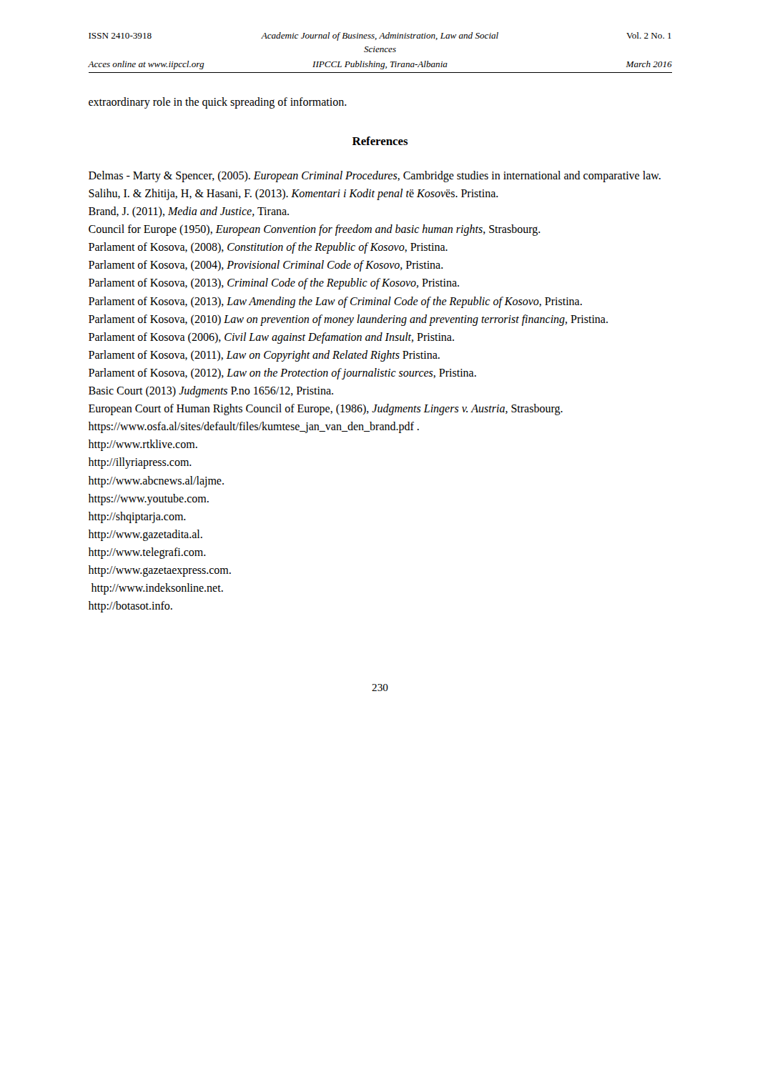| ISSN 2410-3918 | Academic Journal of Business, Administration, Law and Social Sciences | Vol. 2 No. 1 |
| Acces online at www.iipccl.org | IIPCCL Publishing, Tirana-Albania | March 2016 |
extraordinary role in the quick spreading of information.
References
Delmas - Marty & Spencer, (2005). European Criminal Procedures, Cambridge studies in international and comparative law.
Salihu, I. & Zhitija, H, & Hasani, F. (2013). Komentari i Kodit penal të Kosovës. Pristina.
Brand, J. (2011), Media and Justice, Tirana.
Council for Europe (1950), European Convention for freedom and basic human rights, Strasbourg.
Parlament of Kosova, (2008), Constitution of the Republic of Kosovo, Pristina.
Parlament of Kosova, (2004), Provisional Criminal Code of Kosovo, Pristina.
Parlament of Kosova, (2013), Criminal Code of the Republic of Kosovo, Pristina.
Parlament of Kosova, (2013), Law Amending the Law of Criminal Code of the Republic of Kosovo, Pristina.
Parlament of Kosova, (2010) Law on prevention of money laundering and preventing terrorist financing, Pristina.
Parlament of Kosova (2006), Civil Law against Defamation and Insult, Pristina.
Parlament of Kosova, (2011), Law on Copyright and Related Rights Pristina.
Parlament of Kosova, (2012), Law on the Protection of journalistic sources, Pristina.
Basic Court (2013) Judgments P.no 1656/12, Pristina.
European Court of Human Rights Council of Europe, (1986), Judgments Lingers v. Austria, Strasbourg.
https://www.osfa.al/sites/default/files/kumtese_jan_van_den_brand.pdf .
http://www.rtklive.com.
http://illyriapress.com.
http://www.abcnews.al/lajme.
https://www.youtube.com.
http://shqiptarja.com.
http://www.gazetadita.al.
http://www.telegrafi.com.
http://www.gazetaexpress.com.
http://www.indeksonline.net.
http://botasot.info.
230